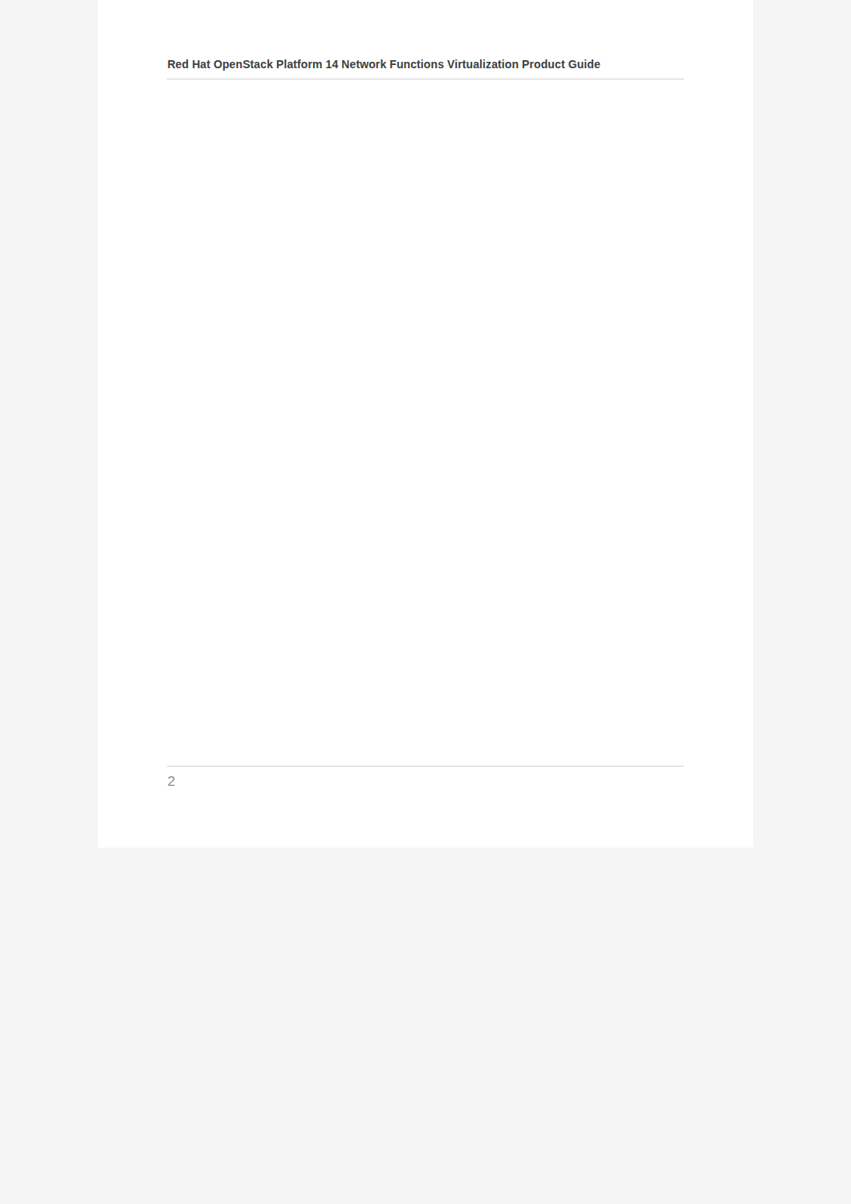Red Hat OpenStack Platform 14 Network Functions Virtualization Product Guide
2